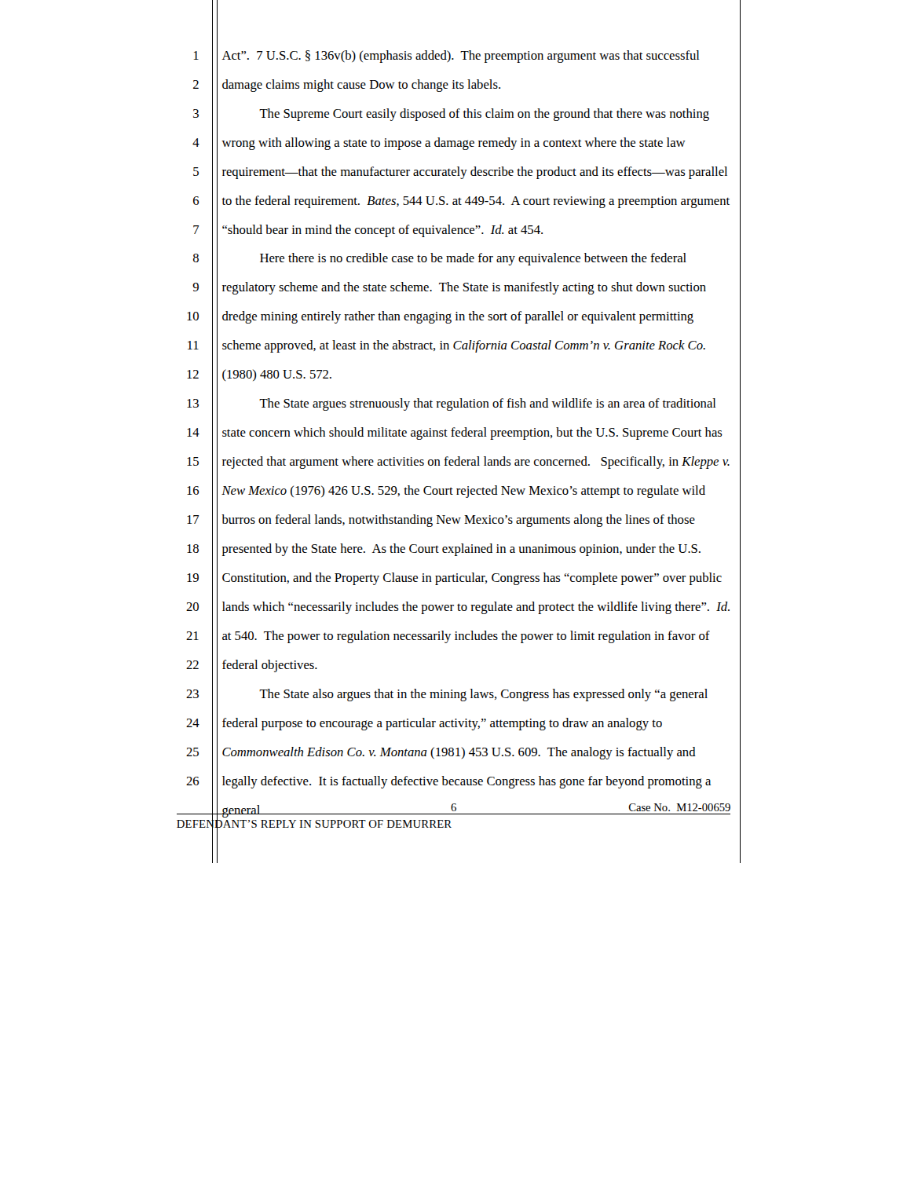1
2
3
4
5
6
7
8
9
10
11
12
13
14
15
16
17
18
19
20
21
22
23
24
25
26
Act”. 7 U.S.C. § 136v(b) (emphasis added). The preemption argument was that successful damage claims might cause Dow to change its labels.
The Supreme Court easily disposed of this claim on the ground that there was nothing wrong with allowing a state to impose a damage remedy in a context where the state law requirement—that the manufacturer accurately describe the product and its effects—was parallel to the federal requirement. Bates, 544 U.S. at 449-54. A court reviewing a preemption argument “should bear in mind the concept of equivalence”. Id. at 454.
Here there is no credible case to be made for any equivalence between the federal regulatory scheme and the state scheme. The State is manifestly acting to shut down suction dredge mining entirely rather than engaging in the sort of parallel or equivalent permitting scheme approved, at least in the abstract, in California Coastal Comm’n v. Granite Rock Co. (1980) 480 U.S. 572.
The State argues strenuously that regulation of fish and wildlife is an area of traditional state concern which should militate against federal preemption, but the U.S. Supreme Court has rejected that argument where activities on federal lands are concerned. Specifically, in Kleppe v. New Mexico (1976) 426 U.S. 529, the Court rejected New Mexico’s attempt to regulate wild burros on federal lands, notwithstanding New Mexico’s arguments along the lines of those presented by the State here. As the Court explained in a unanimous opinion, under the U.S. Constitution, and the Property Clause in particular, Congress has “complete power” over public lands which “necessarily includes the power to regulate and protect the wildlife living there”. Id. at 540. The power to regulation necessarily includes the power to limit regulation in favor of federal objectives.
The State also argues that in the mining laws, Congress has expressed only “a general federal purpose to encourage a particular activity,” attempting to draw an analogy to Commonwealth Edison Co. v. Montana (1981) 453 U.S. 609. The analogy is factually and legally defective. It is factually defective because Congress has gone far beyond promoting a general
6
Case No. M12-00659
DEFENDANT’S REPLY IN SUPPORT OF DEMURRER